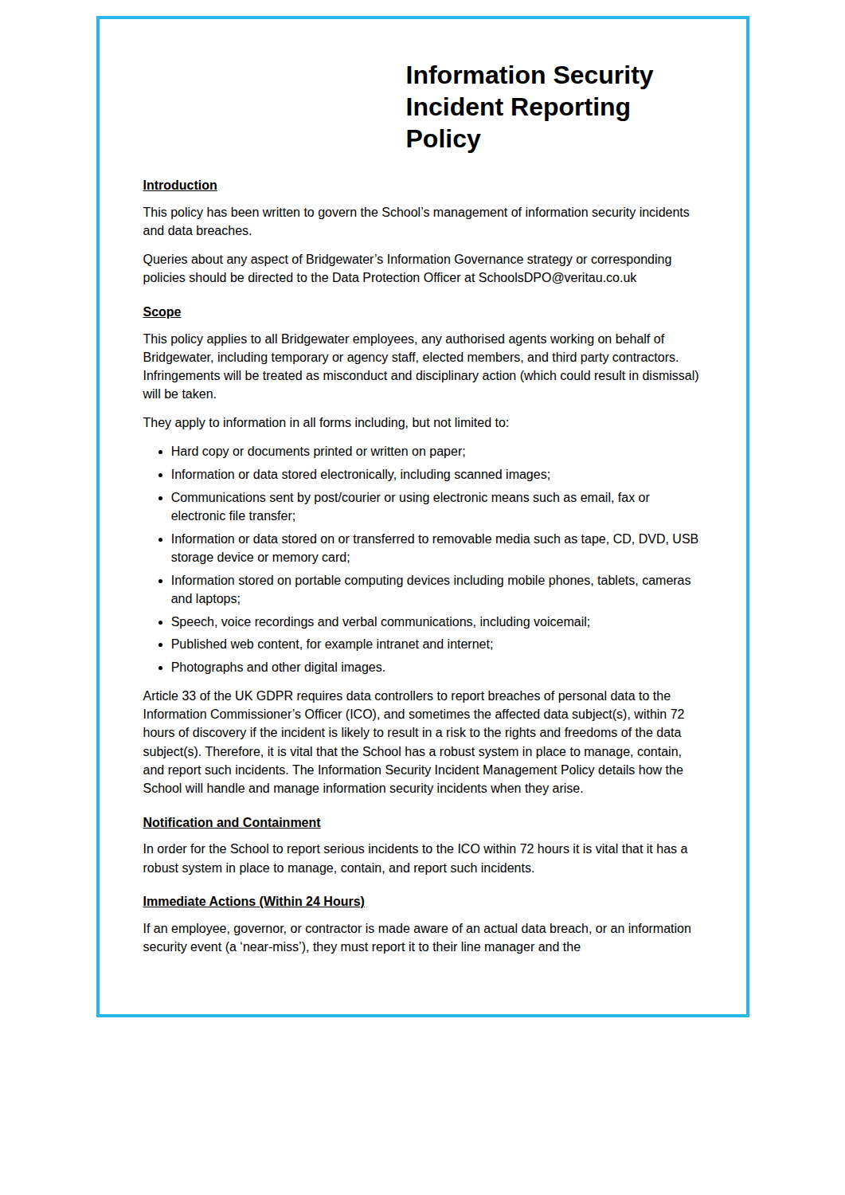Childcare, education and community services for all
BRIDGEWATER
Information Security Incident Reporting Policy
Introduction
This policy has been written to govern the School’s management of information security incidents and data breaches.
Queries about any aspect of Bridgewater’s Information Governance strategy or corresponding policies should be directed to the Data Protection Officer at SchoolsDPO@veritau.co.uk
Scope
This policy applies to all Bridgewater employees, any authorised agents working on behalf of Bridgewater, including temporary or agency staff, elected members, and third party contractors. Infringements will be treated as misconduct and disciplinary action (which could result in dismissal) will be taken.
They apply to information in all forms including, but not limited to:
Hard copy or documents printed or written on paper;
Information or data stored electronically, including scanned images;
Communications sent by post/courier or using electronic means such as email, fax or electronic file transfer;
Information or data stored on or transferred to removable media such as tape, CD, DVD, USB storage device or memory card;
Information stored on portable computing devices including mobile phones, tablets, cameras and laptops;
Speech, voice recordings and verbal communications, including voicemail;
Published web content, for example intranet and internet;
Photographs and other digital images.
Article 33 of the UK GDPR requires data controllers to report breaches of personal data to the Information Commissioner’s Officer (ICO), and sometimes the affected data subject(s), within 72 hours of discovery if the incident is likely to result in a risk to the rights and freedoms of the data subject(s). Therefore, it is vital that the School has a robust system in place to manage, contain, and report such incidents. The Information Security Incident Management Policy details how the School will handle and manage information security incidents when they arise.
Notification and Containment
In order for the School to report serious incidents to the ICO within 72 hours it is vital that it has a robust system in place to manage, contain, and report such incidents.
Immediate Actions (Within 24 Hours)
If an employee, governor, or contractor is made aware of an actual data breach, or an information security event (a ‘near-miss’), they must report it to their line manager and the